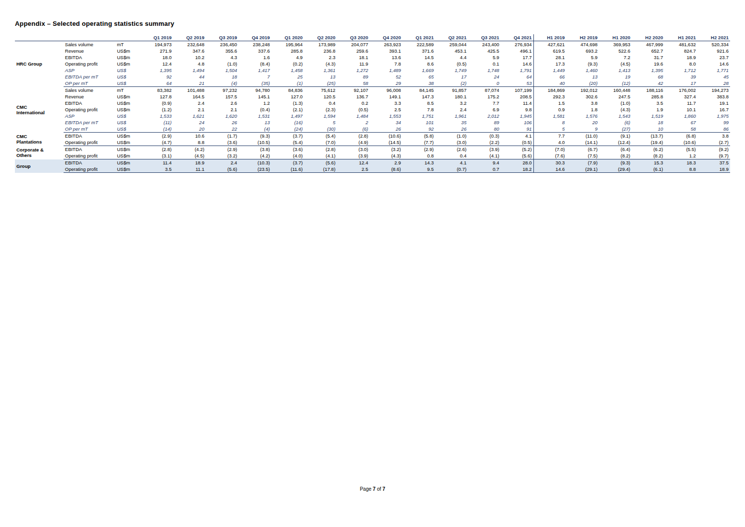Appendix – Selected operating statistics summary
| | | | Q1 2019 | Q2 2019 | Q3 2019 | Q4 2019 | Q1 2020 | Q2 2020 | Q3 2020 | Q4 2020 | Q1 2021 | Q2 2021 | Q3 2021 | Q4 2021 | H1 2019 | H2 2019 | H1 2020 | H2 2020 | H1 2021 | H2 2021 |
| --- | --- | --- | --- | --- | --- | --- | --- | --- | --- | --- | --- | --- | --- | --- | --- | --- | --- | --- | --- | --- |
| HRC Group | Sales volume | mT | 194,973 | 232,648 | 236,450 | 238,248 | 195,964 | 173,989 | 204,077 | 263,923 | 222,589 | 259,044 | 243,400 | 276,934 | 427,621 | 474,698 | 369,953 | 467,999 | 481,632 | 520,334 |
| Revenue | US$m | 271.9 | 347.6 | 355.6 | 337.6 | 285.8 | 236.8 | 259.6 | 393.1 | 371.6 | 453.1 | 425.5 | 496.1 | 619.5 | 693.2 | 522.6 | 652.7 | 824.7 | 921.6 |
| EBITDA | US$m | 18.0 | 10.2 | 4.3 | 1.6 | 4.9 | 2.3 | 18.1 | 13.6 | 14.5 | 4.4 | 5.9 | 17.7 | 28.1 | 5.9 | 7.2 | 31.7 | 18.9 | 23.7 |
| Operating profit | US$m | 12.4 | 4.8 | (1.0) | (8.4) | (0.2) | (4.3) | 11.9 | 7.8 | 8.6 | (0.5) | 0.1 | 14.6 | 17.3 | (9.3) | (4.5) | 19.6 | 8.0 | 14.6 |
| ASP | US$ | 1,395 | 1,494 | 1,504 | 1,417 | 1,458 | 1,361 | 1,272 | 1,489 | 1,669 | 1,749 | 1,748 | 1,791 | 1,449 | 1,460 | 1,413 | 1,395 | 1,712 | 1,771 |
| EBITDA per mT | US$ | 92 | 44 | 18 | 7 | 25 | 13 | 89 | 52 | 65 | 17 | 24 | 64 | 66 | 13 | 19 | 68 | 39 | 45 |
| OP per mT | US$ | 64 | 21 | (4) | (35) | (1) | (25) | 58 | 29 | 38 | (2) | 0 | 53 | 40 | (20) | (12) | 42 | 17 | 28 |
| CMC International | Sales volume | mT | 83,382 | 101,488 | 97,232 | 94,780 | 84,836 | 75,612 | 92,107 | 96,008 | 84,145 | 91,857 | 87,074 | 107,199 | 184,869 | 192,012 | 160,448 | 188,116 | 176,002 | 194,273 |
| Revenue | US$m | 127.8 | 164.5 | 157.5 | 145.1 | 127.0 | 120.5 | 136.7 | 149.1 | 147.3 | 180.1 | 175.2 | 208.5 | 292.3 | 302.6 | 247.5 | 285.8 | 327.4 | 383.8 |
| EBITDA | US$m | (0.9) | 2.4 | 2.6 | 1.2 | (1.3) | 0.4 | 0.2 | 3.3 | 8.5 | 3.2 | 7.7 | 11.4 | 1.5 | 3.8 | (1.0) | 3.5 | 11.7 | 19.1 |
| Operating profit | US$m | (1.2) | 2.1 | 2.1 | (0.4) | (2.1) | (2.3) | (0.5) | 2.5 | 7.8 | 2.4 | 6.9 | 9.8 | 0.9 | 1.8 | (4.3) | 1.9 | 10.1 | 16.7 |
| ASP | US$ | 1,533 | 1,621 | 1,620 | 1,531 | 1,497 | 1,594 | 1,484 | 1,553 | 1,751 | 1,961 | 2,012 | 1,945 | 1,581 | 1,576 | 1,543 | 1,519 | 1,860 | 1,975 |
| EBITDA per mT | US$ | (11) | 24 | 26 | 13 | (16) | 5 | 2 | 34 | 101 | 35 | 89 | 106 | 8 | 20 | (6) | 18 | 67 | 99 |
| OP per mT | US$ | (14) | 20 | 22 | (4) | (24) | (30) | (6) | 26 | 92 | 26 | 80 | 91 | 5 | 9 | (27) | 10 | 58 | 86 |
| CMC Plantations | EBITDA | US$m | (2.9) | 10.6 | (1.7) | (9.3) | (3.7) | (5.4) | (2.8) | (10.6) | (5.8) | (1.0) | (0.3) | 4.1 | 7.7 | (11.0) | (9.1) | (13.7) | (6.8) | 3.8 |
| Operating profit | US$m | (4.7) | 8.8 | (3.6) | (10.5) | (5.4) | (7.0) | (4.9) | (14.5) | (7.7) | (3.0) | (2.2) | (0.5) | 4.0 | (14.1) | (12.4) | (19.4) | (10.6) | (2.7) |
| Corporate & Others | EBITDA | US$m | (2.8) | (4.2) | (2.9) | (3.8) | (3.6) | (2.8) | (3.0) | (3.2) | (2.9) | (2.6) | (3.9) | (5.2) | (7.0) | (6.7) | (6.4) | (6.2) | (5.5) | (9.2) |
| Operating profit | US$m | (3.1) | (4.5) | (3.2) | (4.2) | (4.0) | (4.1) | (3.9) | (4.3) | 0.8 | 0.4 | (4.1) | (5.6) | (7.6) | (7.5) | (8.2) | (8.2) | 1.2 | (9.7) |
| Group | EBITDA | US$m | 11.4 | 18.9 | 2.4 | (10.3) | (3.7) | (5.6) | 12.4 | 2.9 | 14.3 | 4.1 | 9.4 | 28.0 | 30.3 | (7.9) | (9.3) | 15.3 | 18.3 | 37.5 |
| Operating profit | US$m | 3.5 | 11.1 | (5.6) | (23.5) | (11.6) | (17.8) | 2.5 | (8.6) | 9.5 | (0.7) | 0.7 | 18.2 | 14.6 | (29.1) | (29.4) | (6.1) | 8.8 | 18.9 |
Page 7 of 7